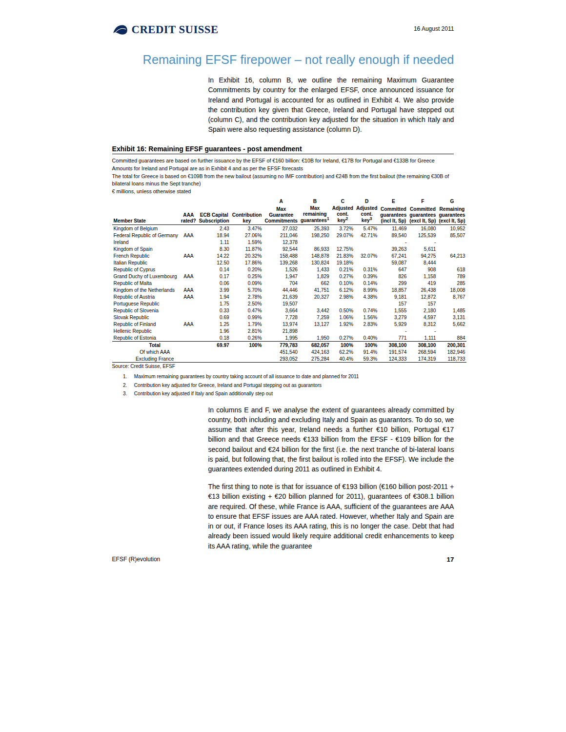CREDIT SUISSE
16 August 2011
Remaining EFSF firepower – not really enough if needed
In Exhibit 16, column B, we outline the remaining Maximum Guarantee Commitments by country for the enlarged EFSF, once announced issuance for Ireland and Portugal is accounted for as outlined in Exhibit 4. We also provide the contribution key given that Greece, Ireland and Portugal have stepped out (column C), and the contribution key adjusted for the situation in which Italy and Spain were also requesting assistance (column D).
Exhibit 16: Remaining EFSF guarantees - post amendment
Committed guarantees are based on further issuance by the EFSF of €160 billion: €10B for Ireland, €17B for Portugal and €133B for Greece
Amounts for Ireland and Portugal are as in Exhibit 4 and as per the EFSF forecasts
The total for Greece is based on €109B from the new bailout (assuming no IMF contribution) and €24B from the first bailout (the remaining €30B of bilateral loans minus the Sept tranche)
€ millions, unless otherwise stated
| | | | | A | B | C | D | E | F | G |
| --- | --- | --- | --- | --- | --- | --- | --- | --- | --- | --- |
| Member State | AAA rated? | ECB Capital Subscription | Contribution key | Max Guarantee Commitments | Max remaining guarantees 1 | Adjusted cont. key 2 | Adjusted cont. key 3 | Committed guarantees (incl It, Sp) | Committed guarantees (excl It, Sp) | Remaining guarantees (excl It, Sp) |
| Kingdom of Belgium | | 2.43 | 3.47% | 27,032 | 25,393 | 3.72% | 5.47% | 11,469 | 16,080 | 10,952 |
| Federal Republic of Germany | AAA | 18.94 | 27.06% | 211,046 | 198,250 | 29.07% | 42.71% | 89,540 | 125,539 | 85,507 |
| Ireland | | 1.11 | 1.59% | 12,378 | | | | - | - | |
| Kingdom of Spain | | 8.30 | 11.87% | 92,544 | 86,933 | 12.75% | | 39,263 | 5,611 | |
| French Republic | AAA | 14.22 | 20.32% | 158,488 | 148,878 | 21.83% | 32.07% | 67,241 | 94,275 | 64,213 |
| Italian Republic | | 12.50 | 17.86% | 139,268 | 130,824 | 19.18% | | 59,087 | 8,444 | |
| Republic of Cyprus | | 0.14 | 0.20% | 1,526 | 1,433 | 0.21% | 0.31% | 647 | 908 | 618 |
| Grand Duchy of Luxembourg | AAA | 0.17 | 0.25% | 1,947 | 1,829 | 0.27% | 0.39% | 826 | 1,158 | 789 |
| Republic of Malta | | 0.06 | 0.09% | 704 | 662 | 0.10% | 0.14% | 299 | 419 | 285 |
| Kingdom of the Netherlands | AAA | 3.99 | 5.70% | 44,446 | 41,751 | 6.12% | 8.99% | 18,857 | 26,438 | 18,008 |
| Republic of Austria | AAA | 1.94 | 2.78% | 21,639 | 20,327 | 2.98% | 4.38% | 9,181 | 12,872 | 8,767 |
| Portuguese Republic | | 1.75 | 2.50% | 19,507 | | | | 157 | 157 | |
| Republic of Slovenia | | 0.33 | 0.47% | 3,664 | 3,442 | 0.50% | 0.74% | 1,555 | 2,180 | 1,485 |
| Slovak Republic | | 0.69 | 0.99% | 7,728 | 7,259 | 1.06% | 1.56% | 3,279 | 4,597 | 3,131 |
| Republic of Finland | AAA | 1.25 | 1.79% | 13,974 | 13,127 | 1.92% | 2.83% | 5,929 | 8,312 | 5,662 |
| Hellenic Republic | | 1.96 | 2.81% | 21,898 | | | | - | - | |
| Republic of Estonia | | 0.18 | 0.26% | 1,995 | 1,950 | 0.27% | 0.40% | 771 | 1,111 | 884 |
| Total | 69.97 | 100% | 779,783 | 682,057 | 100% | 100% | 308,100 | 308,100 | 200,301 |
| Of which AAA | | | 451,540 | 424,163 | 62.2% | 91.4% | 191,574 | 268,594 | 182,946 |
| Excluding France | | | 293,052 | 275,284 | 40.4% | 59.3% | 124,333 | 174,319 | 118,733 |
Source: Credit Suisse, EFSF
Maximum remaining guarantees by country taking account of all issuance to date and planned for 2011
Contribution key adjusted for Greece, Ireland and Portugal stepping out as guarantors
Contribution key adjusted if Italy and Spain additionally step out
In columns E and F, we analyse the extent of guarantees already committed by country, both including and excluding Italy and Spain as guarantors. To do so, we assume that after this year, Ireland needs a further €10 billion, Portugal €17 billion and that Greece needs €133 billion from the EFSF - €109 billion for the second bailout and €24 billion for the first (i.e. the next tranche of bi-lateral loans is paid, but following that, the first bailout is rolled into the EFSF). We include the guarantees extended during 2011 as outlined in Exhibit 4.
The first thing to note is that for issuance of €193 billion (€160 billion post-2011 + €13 billion existing + €20 billion planned for 2011), guarantees of €308.1 billion are required. Of these, while France is AAA, sufficient of the guarantees are AAA to ensure that EFSF issues are AAA rated. However, whether Italy and Spain are in or out, if France loses its AAA rating, this is no longer the case. Debt that had already been issued would likely require additional credit enhancements to keep its AAA rating, while the guarantee
EFSF (R)evolution
17